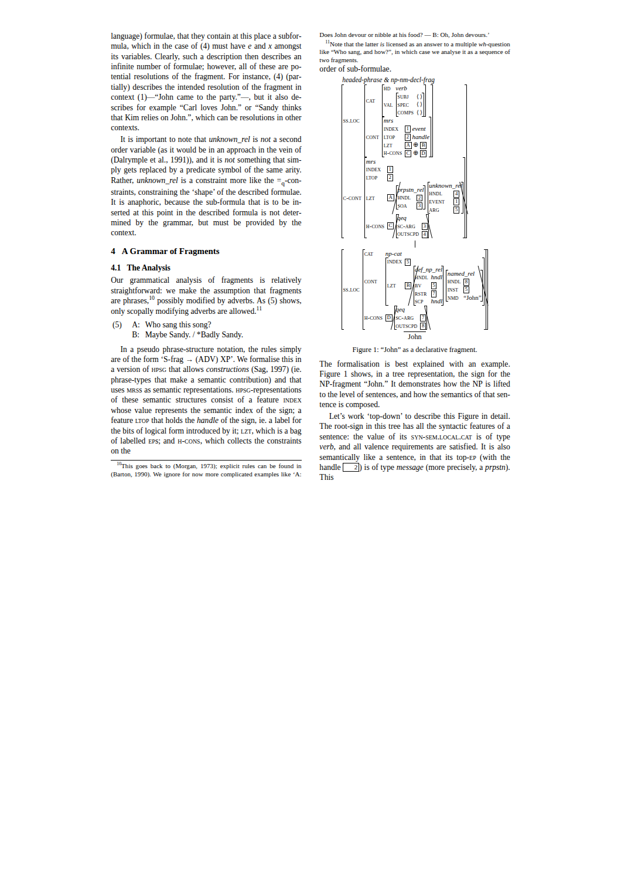language) formulae, that they contain at this place a subformula, which in the case of (4) must have e and x amongst its variables. Clearly, such a description then describes an infinite number of formulae; however, all of these are potential resolutions of the fragment. For instance, (4) (partially) describes the intended resolution of the fragment in context (1)—“John came to the party.”—, but it also describes for example “Carl loves John.” or “Sandy thinks that Kim relies on John.”, which can be resolutions in other contexts.
It is important to note that unknown_rel is not a second order variable (as it would be in an approach in the vein of (Dalrymple et al., 1991)), and it is not something that simply gets replaced by a predicate symbol of the same arity. Rather, unknown_rel is a constraint more like the =q-constraints, constraining the ‘shape’ of the described formulae. It is anaphoric, because the sub-formula that is to be inserted at this point in the described formula is not determined by the grammar, but must be provided by the context.
4 A Grammar of Fragments
4.1 The Analysis
Our grammatical analysis of fragments is relatively straightforward: we make the assumption that fragments are phrases,10 possibly modified by adverbs. As (5) shows, only scopally modifying adverbs are allowed.11
| (5) | A: | Who sang this song? |
| | B: | Maybe Sandy. / *Badly Sandy. |
In a pseudo phrase-structure notation, the rules simply are of the form ‘S-frag → (ADV) XP’. We formalise this in a version of hpsg that allows constructions (Sag, 1997) (ie. phrase-types that make a semantic contribution) and that uses mrss as semantic representations. hpsg-representations of these semantic structures consist of a feature index whose value represents the semantic index of the sign; a feature ltop that holds the handle of the sign, ie. a label for the bits of logical form introduced by it; lzt, which is a bag of labelled eps; and h-cons, which collects the constraints on the
10This goes back to (Morgan, 1973); explicit rules can be found in (Barton, 1990). We ignore for now more complicated examples like ‘A: Does John devour or nibble at his food? — B: Oh, John devours.’
11Note that the latter is licensed as an answer to a multiple wh-question like “Who sang, and how?”, in which case we analyse it as a sequence of two fragments.
order of sub-formulae.
headed-phrase & np-nm-decl-frag
| ss.loc | / cat / / hd / verb / / val / / subj / ⟨ ⟩ / / spec / ⟨ ⟩ / / comps / ⟨ ⟩ / / / / cont / / mrs / / index / 1 event / / ltop / 2 handle / / lzt / A ⊕ B / / h-cons / C ⊕ D / / |
| c-cont | / mrs / / index / 1 / / ltop / 2 / / lzt / A / / prpstn_rel / / hndl / 2 / / soa / 3 / / unknown_rel / / hndl / 4 / / event / 1 / / arg / 5 / / / / h-cons / C / / qeq / / sc-arg / 3 / / outscpd / 4 / / / |
| ss.loc | / cat / np-cat / / cont / / index / 5 / / lzt / B / / def_np_rel / / hndl / hndl / / bv / 5 / / rstr / 7 / / scp / hndl / / named_rel / / hndl / 8 / / inst / 5 / / nmd / “John” / / / / / h-cons / D / / qeq / / sc-arg / 7 / / outscpd / 8 / / / |
John
Figure 1: “John” as a declarative fragment.
The formalisation is best explained with an example. Figure 1 shows, in a tree representation, the sign for the NP-fragment “John.” It demonstrates how the NP is lifted to the level of sentences, and how the semantics of that sentence is composed.
Let’s work ‘top-down’ to describe this Figure in detail. The root-sign in this tree has all the syntactic features of a sentence: the value of its syn-sem.local.cat is of type verb, and all valence requirements are satisfied. It is also semantically like a sentence, in that its top-ep (with the handle 2) is of type message (more precisely, a prpstn). This